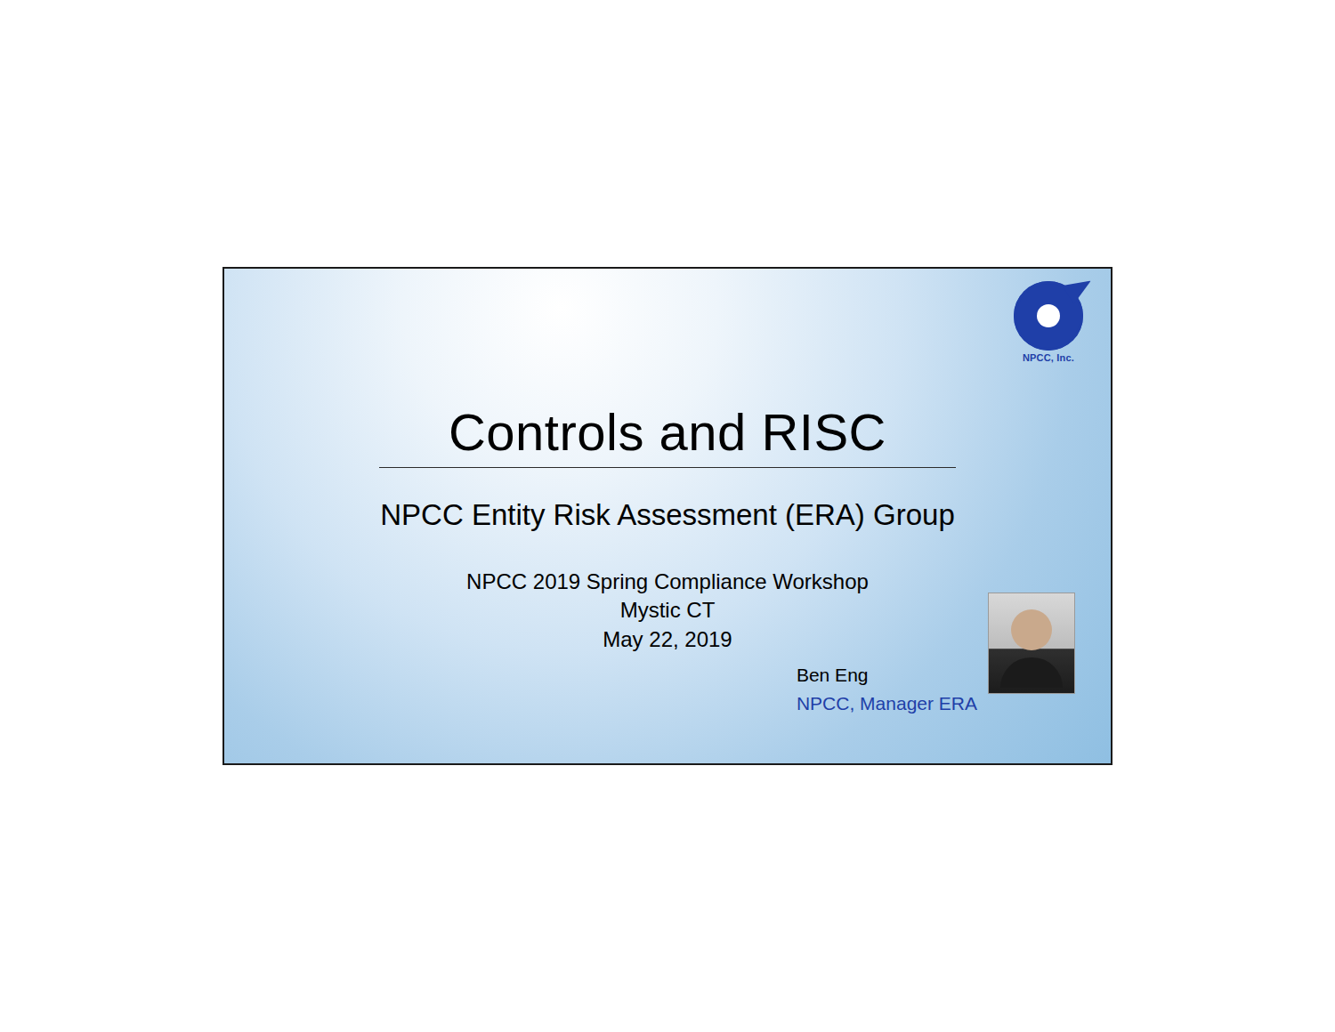NPCC, Inc.
Controls and RISC
NPCC Entity Risk Assessment (ERA) Group
NPCC 2019 Spring Compliance Workshop
Mystic CT
May 22, 2019
Ben Eng
NPCC, Manager ERA